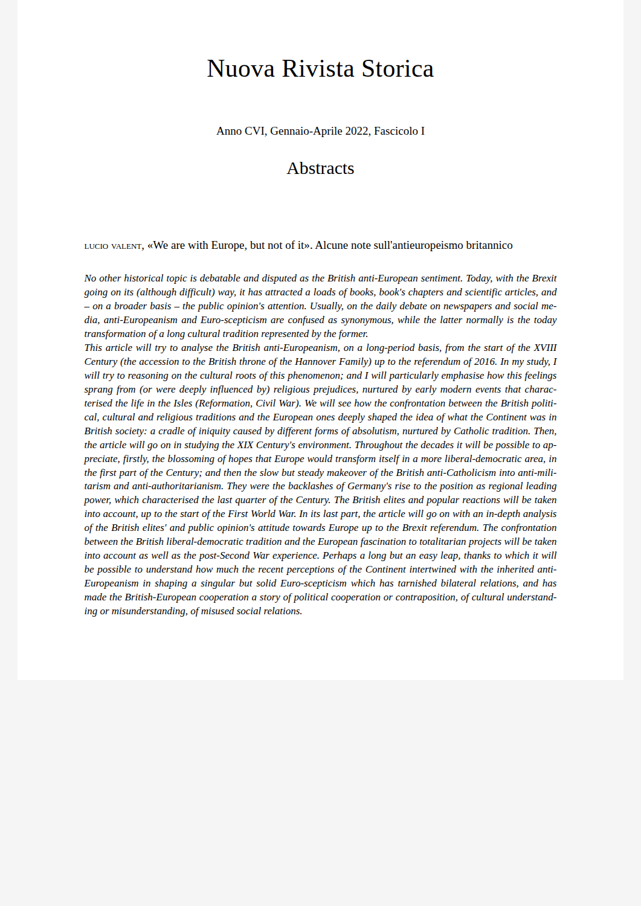Nuova Rivista Storica
Anno CVI, Gennaio-Aprile 2022, Fascicolo I
Abstracts
Lucio Valent, «We are with Europe, but not of it». Alcune note sull'antieuropeismo britannico
No other historical topic is debatable and disputed as the British anti-European sentiment. Today, with the Brexit going on its (although difficult) way, it has attracted a loads of books, book's chapters and scientific articles, and – on a broader basis – the public opinion's attention. Usually, on the daily debate on newspapers and social media, anti-Europeanism and Euro-scepticism are confused as synonymous, while the latter normally is the today transformation of a long cultural tradition represented by the former.
This article will try to analyse the British anti-Europeanism, on a long-period basis, from the start of the XVIII Century (the accession to the British throne of the Hannover Family) up to the referendum of 2016. In my study, I will try to reasoning on the cultural roots of this phenomenon; and I will particularly emphasise how this feelings sprang from (or were deeply influenced by) religious prejudices, nurtured by early modern events that characterised the life in the Isles (Reformation, Civil War). We will see how the confrontation between the British political, cultural and religious traditions and the European ones deeply shaped the idea of what the Continent was in British society: a cradle of iniquity caused by different forms of absolutism, nurtured by Catholic tradition. Then, the article will go on in studying the XIX Century's environment. Throughout the decades it will be possible to appreciate, firstly, the blossoming of hopes that Europe would transform itself in a more liberal-democratic area, in the first part of the Century; and then the slow but steady makeover of the British anti-Catholicism into anti-militarism and anti-authoritarianism. They were the backlashes of Germany's rise to the position as regional leading power, which characterised the last quarter of the Century. The British elites and popular reactions will be taken into account, up to the start of the First World War. In its last part, the article will go on with an in-depth analysis of the British elites' and public opinion's attitude towards Europe up to the Brexit referendum. The confrontation between the British liberal-democratic tradition and the European fascination to totalitarian projects will be taken into account as well as the post-Second War experience. Perhaps a long but an easy leap, thanks to which it will be possible to understand how much the recent perceptions of the Continent intertwined with the inherited anti-Europeanism in shaping a singular but solid Euro-scepticism which has tarnished bilateral relations, and has made the British-European cooperation a story of political cooperation or contraposition, of cultural understanding or misunderstanding, of misused social relations.